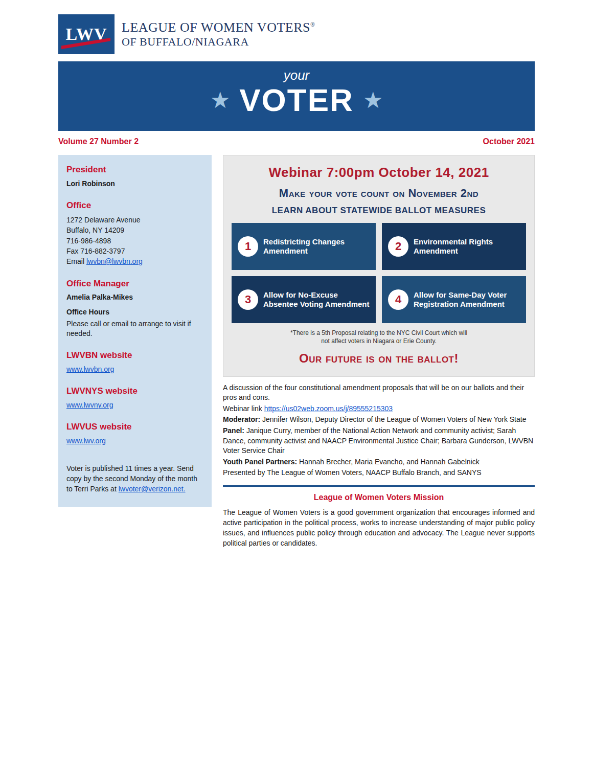LWV
LEAGUE OF WOMEN VOTERS®
OF BUFFALO/NIAGARA
your
★ VOTER ★
Volume 27 Number 2
October 2021
President
Lori Robinson
Office
1272 Delaware Avenue
Buffalo, NY 14209
716-986-4898
Fax 716-882-3797
Email lwvbn@lwvbn.org
Office Manager
Amelia Palka-Mikes
Office Hours
Please call or email to arrange to visit if needed.
LWVBN website
www.lwvbn.org
LWVNYS website
www.lwvny.org
LWVUS website
www.lwv.org
Voter is published 11 times a year. Send copy by the second Monday of the month to Terri Parks at lwvoter@verizon.net.
Webinar 7:00pm October 14, 2021
Make your vote count on November 2nd
LEARN ABOUT STATEWIDE BALLOT MEASURES
1
Redistricting Changes Amendment
2
Environmental Rights Amendment
3
Allow for No-Excuse Absentee Voting Amendment
4
Allow for Same-Day Voter Registration Amendment
*There is a 5th Proposal relating to the NYC Civil Court which will
not affect voters in Niagara or Erie County.
Our future is on the ballot!
A discussion of the four constitutional amendment proposals that will be on our ballots and their pros and cons.
Webinar link https://us02web.zoom.us/j/89555215303
Moderator: Jennifer Wilson, Deputy Director of the League of Women Voters of New York State
Panel: Janique Curry, member of the National Action Network and community activist; Sarah Dance, community activist and NAACP Environmental Justice Chair; Barbara Gunderson, LWVBN Voter Service Chair
Youth Panel Partners: Hannah Brecher, Maria Evancho, and Hannah Gabelnick
Presented by The League of Women Voters, NAACP Buffalo Branch, and SANYS
League of Women Voters Mission
The League of Women Voters is a good government organization that encourages informed and active participation in the political process, works to increase understanding of major public policy issues, and influences public policy through education and advocacy. The League never supports political parties or candidates.